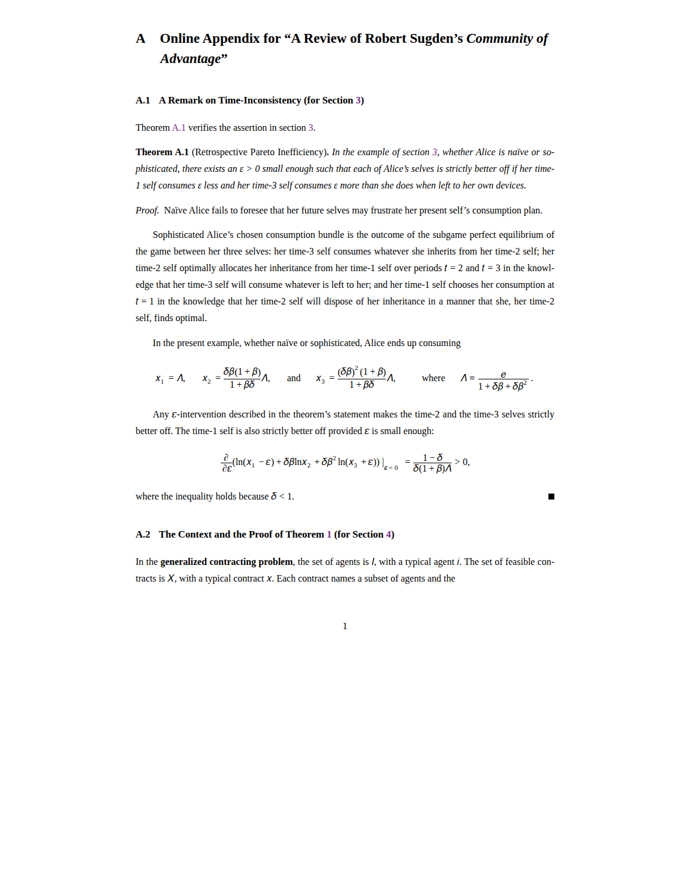AOnline Appendix for “A Review of Robert Sugden’s Community of Advantage”
A.1 A Remark on Time-Inconsistency (for Section 3)
Theorem A.1 verifies the assertion in section 3.
Theorem A.1 (Retrospective Pareto Inefficiency). In the example of section 3, whether Alice is naïve or sophisticated, there exists an ε > 0 small enough such that each of Alice’s selves is strictly better off if her time-1 self consumes ε less and her time-3 self consumes ε more than she does when left to her own devices.
Proof. Naïve Alice fails to foresee that her future selves may frustrate her present self’s consumption plan.
Sophisticated Alice’s chosen consumption bundle is the outcome of the subgame perfect equilibrium of the game between her three selves: her time-3 self consumes whatever she inherits from her time-2 self; her time-2 self optimally allocates her inheritance from her time-1 self over periods t=2 and t=3 in the knowledge that her time-3 self will consume whatever is left to her; and her time-1 self chooses her consumption at t=1 in the knowledge that her time-2 self will dispose of her inheritance in a manner that she, her time-2 self, finds optimal.
In the present example, whether naïve or sophisticated, Alice ends up consuming
x1=Λ, x2= δβ(1+β) 1+βδ Λ, and x3= (δβ)2(1+β) 1+βδ Λ, where Λ≡ e 1+δβ+δβ2 .
Any ε-intervention described in the theorem’s statement makes the time-2 and the time-3 selves strictly better off. The time-1 self is also strictly better off provided ε is small enough:
∂∂ε ( ln⁡(x1−ε) + δβln⁡x2 + δβ2ln⁡(x3+ε) ) | ε=0 = 1−δ δ(1+β)Λ >0,
where the inequality holds because δ<1.
A.2 The Context and the Proof of Theorem 1 (for Section 4)
In the generalized contracting problem, the set of agents is I, with a typical agent i. The set of feasible contracts is X, with a typical contract x. Each contract names a subset of agents and the
1